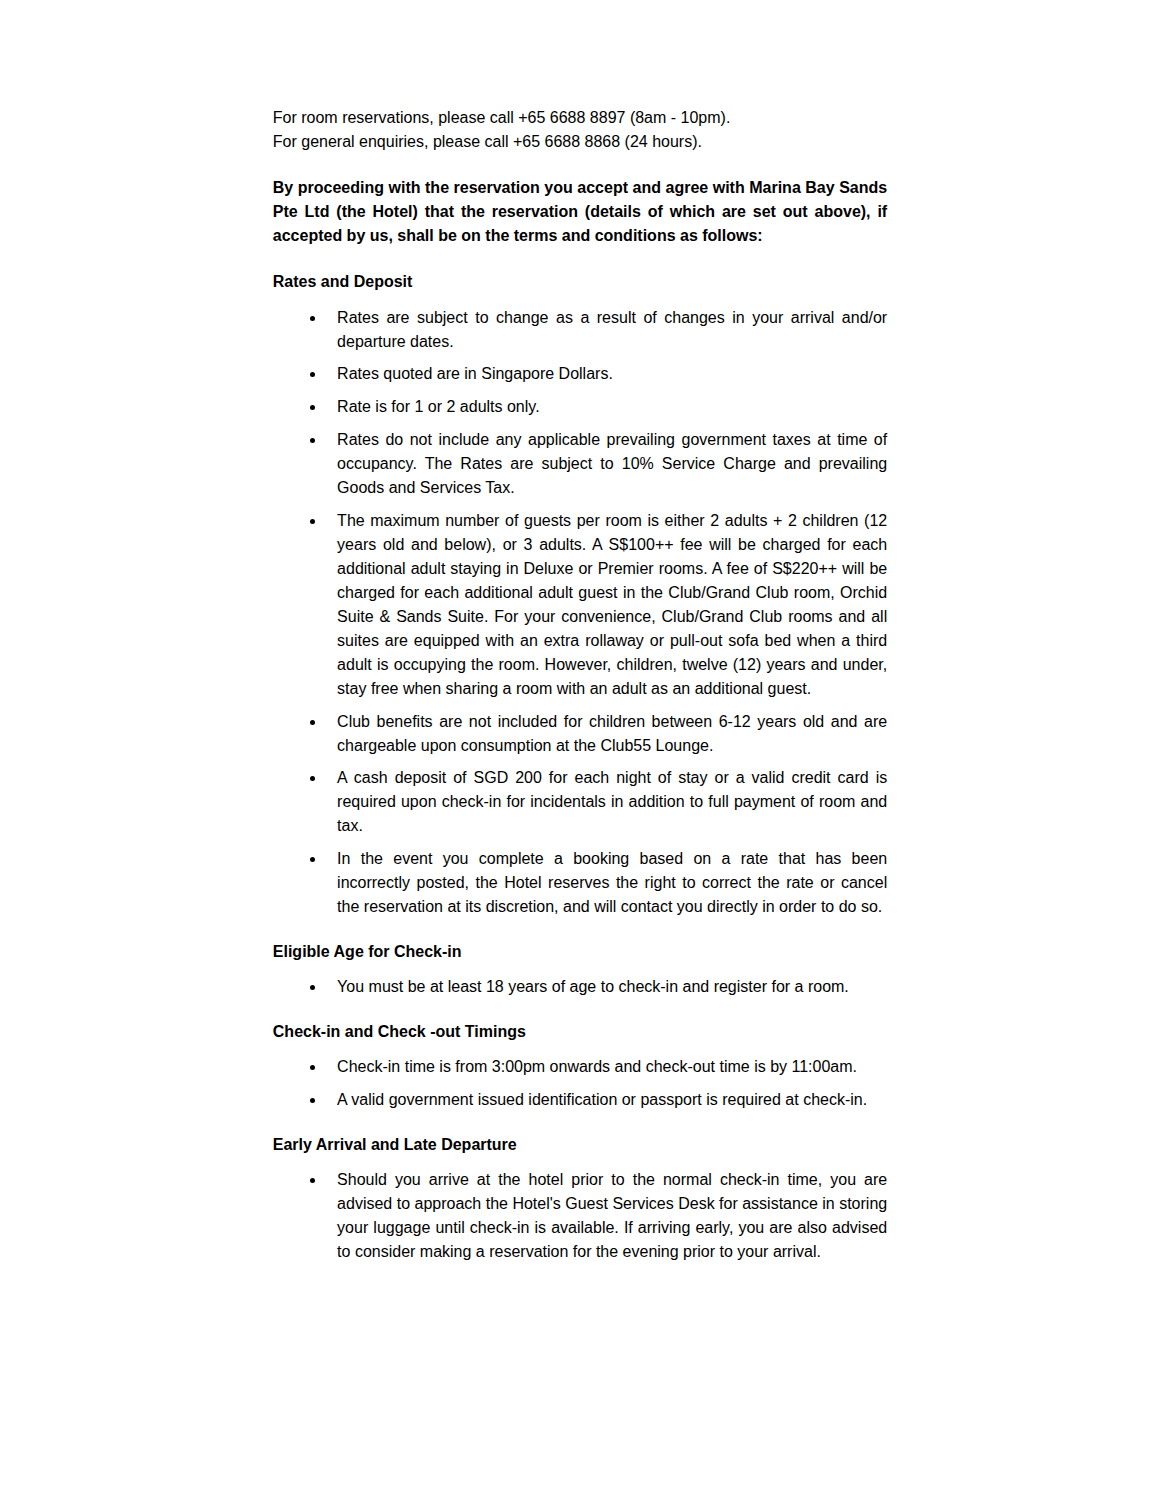For room reservations, please call +65 6688 8897 (8am - 10pm).
For general enquiries, please call +65 6688 8868 (24 hours).
By proceeding with the reservation you accept and agree with Marina Bay Sands Pte Ltd (the Hotel) that the reservation (details of which are set out above), if accepted by us, shall be on the terms and conditions as follows:
Rates and Deposit
Rates are subject to change as a result of changes in your arrival and/or departure dates.
Rates quoted are in Singapore Dollars.
Rate is for 1 or 2 adults only.
Rates do not include any applicable prevailing government taxes at time of occupancy. The Rates are subject to 10% Service Charge and prevailing Goods and Services Tax.
The maximum number of guests per room is either 2 adults + 2 children (12 years old and below), or 3 adults. A S$100++ fee will be charged for each additional adult staying in Deluxe or Premier rooms. A fee of S$220++ will be charged for each additional adult guest in the Club/Grand Club room, Orchid Suite & Sands Suite. For your convenience, Club/Grand Club rooms and all suites are equipped with an extra rollaway or pull-out sofa bed when a third adult is occupying the room. However, children, twelve (12) years and under, stay free when sharing a room with an adult as an additional guest.
Club benefits are not included for children between 6-12 years old and are chargeable upon consumption at the Club55 Lounge.
A cash deposit of SGD 200 for each night of stay or a valid credit card is required upon check-in for incidentals in addition to full payment of room and tax.
In the event you complete a booking based on a rate that has been incorrectly posted, the Hotel reserves the right to correct the rate or cancel the reservation at its discretion, and will contact you directly in order to do so.
Eligible Age for Check-in
You must be at least 18 years of age to check-in and register for a room.
Check-in and Check -out Timings
Check-in time is from 3:00pm onwards and check-out time is by 11:00am.
A valid government issued identification or passport is required at check-in.
Early Arrival and Late Departure
Should you arrive at the hotel prior to the normal check-in time, you are advised to approach the Hotel's Guest Services Desk for assistance in storing your luggage until check-in is available. If arriving early, you are also advised to consider making a reservation for the evening prior to your arrival.